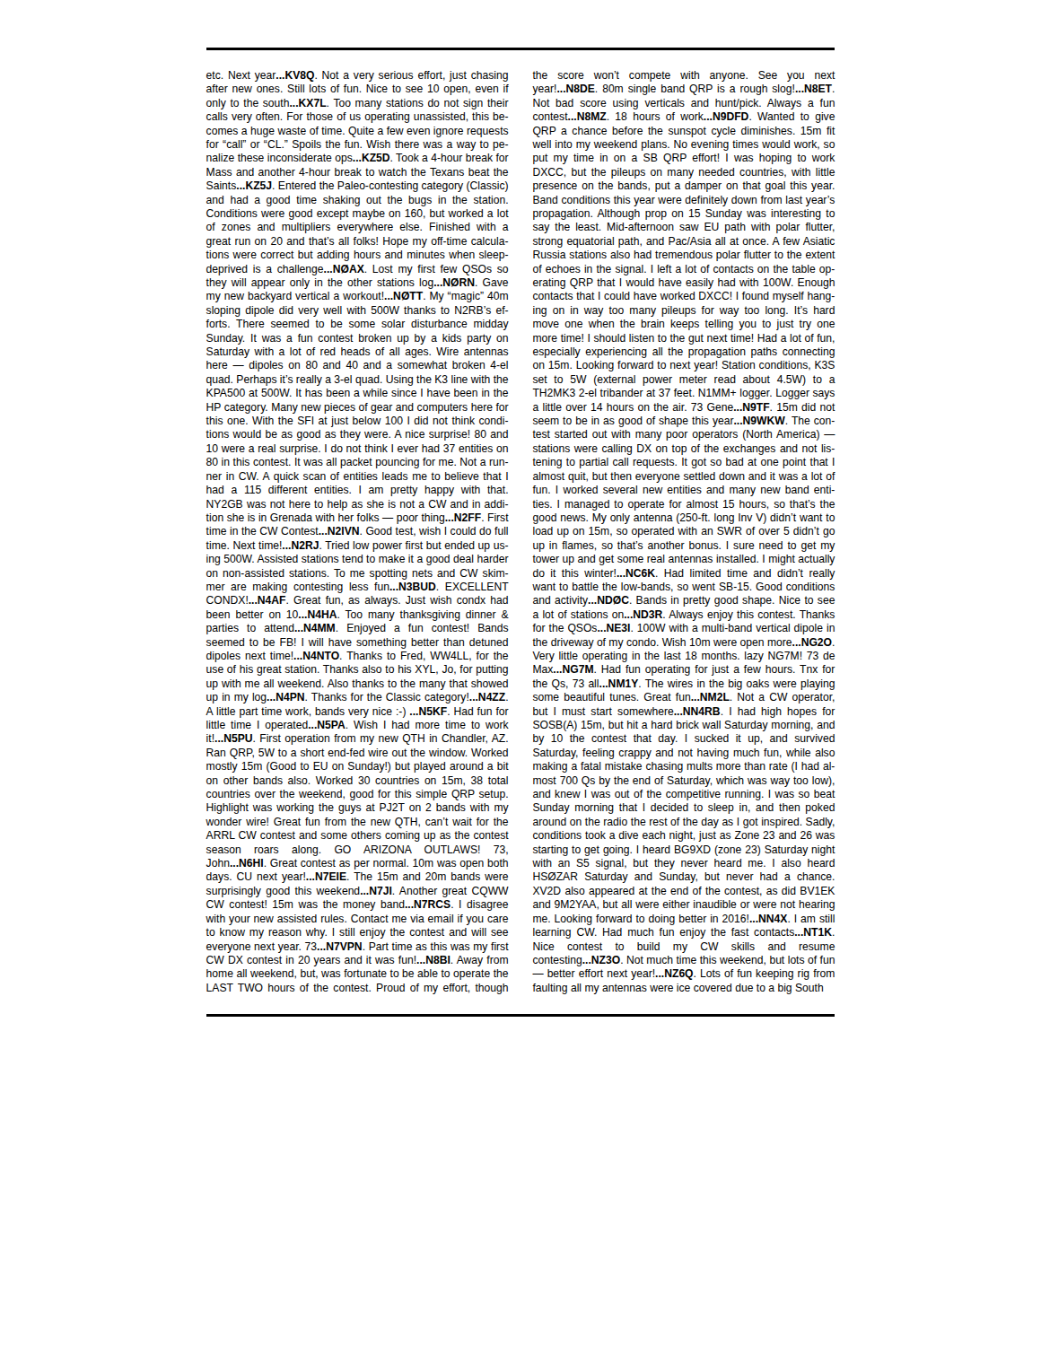etc. Next year...KV8Q. Not a very serious effort, just chasing after new ones. Still lots of fun. Nice to see 10 open, even if only to the south...KX7L. Too many stations do not sign their calls very often. For those of us operating unassisted, this becomes a huge waste of time. Quite a few even ignore requests for “call” or “CL.” Spoils the fun. Wish there was a way to penalize these inconsiderate ops...KZ5D. Took a 4-hour break for Mass and another 4-hour break to watch the Texans beat the Saints...KZ5J. Entered the Paleo-contesting category (Classic) and had a good time shaking out the bugs in the station. Conditions were good except maybe on 160, but worked a lot of zones and multipliers everywhere else. Finished with a great run on 20 and that’s all folks! Hope my off-time calculations were correct but adding hours and minutes when sleep-deprived is a challenge...NØAX. Lost my first few QSOs so they will appear only in the other stations log...NØRN. Gave my new backyard vertical a workout!...NØTT. My “magic” 40m sloping dipole did very well with 500W thanks to N2RB’s efforts. There seemed to be some solar disturbance midday Sunday. It was a fun contest broken up by a kids party on Saturday with a lot of red heads of all ages. Wire antennas here — dipoles on 80 and 40 and a somewhat broken 4-el quad. Perhaps it’s really a 3-el quad. Using the K3 line with the KPA500 at 500W. It has been a while since I have been in the HP category. Many new pieces of gear and computers here for this one. With the SFI at just below 100 I did not think conditions would be as good as they were. A nice surprise! 80 and 10 were a real surprise. I do not think I ever had 37 entities on 80 in this contest. It was all packet pouncing for me. Not a runner in CW. A quick scan of entities leads me to believe that I had a 115 different entities. I am pretty happy with that. NY2GB was not here to help as she is not a CW and in addition she is in Grenada with her folks — poor thing...N2FF. First time in the CW Contest...N2IVN. Good test, wish I could do full time. Next time!...N2RJ. Tried low power first but ended up using 500W. Assisted stations tend to make it a good deal harder on non-assisted stations. To me spotting nets and CW skimmer are making contesting less fun...N3BUD. EXCELLENT CONDX!...N4AF. Great fun, as always. Just wish condx had been better on 10...N4HA. Too many thanksgiving dinner & parties to attend...N4MM. Enjoyed a fun contest! Bands seemed to be FB! I will have something better than detuned dipoles next time!...N4NTO. Thanks to Fred, WW4LL, for the use of his great station. Thanks also to his XYL, Jo, for putting up with me all weekend. Also thanks to the many that showed up in my log...N4PN. Thanks for the Classic category!...N4ZZ. A little part time work, bands very nice :-) ...N5KF. Had fun for little time I operated...N5PA. Wish I had more time to work it!...N5PU. First operation from my new QTH in Chandler, AZ. Ran QRP, 5W to a short end-fed wire out the window. Worked mostly 15m (Good to EU on Sunday!) but played around a bit on other bands also. Worked 30 countries on 15m, 38 total countries over the weekend, good for this simple QRP setup. Highlight was working the guys at PJ2T on 2 bands with my wonder wire! Great fun from the new QTH, can’t wait for the ARRL CW contest and some others coming up as the contest season roars along. GO ARIZONA OUTLAWS! 73, John...N6HI. Great contest as per normal. 10m was open both days. CU next year!...N7EIE. The 15m and 20m bands were surprisingly good this weekend...N7JI. Another great CQWW CW contest! 15m was the money band...N7RCS. I disagree with your new assisted rules. Contact me via email if you care to know my reason why. I still enjoy the contest and will see everyone next year. 73...N7VPN. Part time as this was my first CW DX contest in 20 years and it was fun!...N8BI. Away from home all weekend, but, was fortunate to be able to operate the LAST TWO hours of the contest. Proud of my effort, though the score won’t compete with anyone. See you next year!...N8DE. 80m single band QRP is a rough slog!...N8ET. Not bad score using verticals and hunt/pick. Always a fun contest...N8MZ. 18 hours of work...N9DFD. Wanted to give QRP a chance before the sunspot cycle diminishes. 15m fit well into my weekend plans. No evening times would work, so put my time in on a SB QRP effort! I was hoping to work DXCC, but the pileups on many needed countries, with little presence on the bands, put a damper on that goal this year. Band conditions this year were definitely down from last year’s propagation. Although prop on 15 Sunday was interesting to say the least. Mid-afternoon saw EU path with polar flutter, strong equatorial path, and Pac/Asia all at once. A few Asiatic Russia stations also had tremendous polar flutter to the extent of echoes in the signal. I left a lot of contacts on the table operating QRP that I would have easily had with 100W. Enough contacts that I could have worked DXCC! I found myself hanging on in way too many pileups for way too long. It’s hard move one when the brain keeps telling you to just try one more time! I should listen to the gut next time! Had a lot of fun, especially experiencing all the propagation paths connecting on 15m. Looking forward to next year! Station conditions, K3S set to 5W (external power meter read about 4.5W) to a TH2MK3 2-el tribander at 37 feet. N1MM+ logger. Logger says a little over 14 hours on the air. 73 Gene...N9TF. 15m did not seem to be in as good of shape this year...N9WKW. The contest started out with many poor operators (North America) — stations were calling DX on top of the exchanges and not listening to partial call requests. It got so bad at one point that I almost quit, but then everyone settled down and it was a lot of fun. I worked several new entities and many new band entities. I managed to operate for almost 15 hours, so that’s the good news. My only antenna (250-ft. long Inv V) didn’t want to load up on 15m, so operated with an SWR of over 5 didn’t go up in flames, so that’s another bonus. I sure need to get my tower up and get some real antennas installed. I might actually do it this winter!...NC6K. Had limited time and didn’t really want to battle the low-bands, so went SB-15. Good conditions and activity...NDØC. Bands in pretty good shape. Nice to see a lot of stations on...ND3R. Always enjoy this contest. Thanks for the QSOs...NE3I. 100W with a multi-band vertical dipole in the driveway of my condo. Wish 10m were open more...NG2O. Very little operating in the last 18 months. lazy NG7M! 73 de Max...NG7M. Had fun operating for just a few hours. Tnx for the Qs, 73 all...NM1Y. The wires in the big oaks were playing some beautiful tunes. Great fun...NM2L. Not a CW operator, but I must start somewhere...NN4RB. I had high hopes for SOSB(A) 15m, but hit a hard brick wall Saturday morning, and by 10 the contest that day. I sucked it up, and survived Saturday, feeling crappy and not having much fun, while also making a fatal mistake chasing mults more than rate (I had almost 700 Qs by the end of Saturday, which was way too low), and knew I was out of the competitive running. I was so beat Sunday morning that I decided to sleep in, and then poked around on the radio the rest of the day as I got inspired. Sadly, conditions took a dive each night, just as Zone 23 and 26 was starting to get going. I heard BG9XD (zone 23) Saturday night with an S5 signal, but they never heard me. I also heard HSØZAR Saturday and Sunday, but never had a chance. XV2D also appeared at the end of the contest, as did BV1EK and 9M2YAA, but all were either inaudible or were not hearing me. Looking forward to doing better in 2016!...NN4X. I am still learning CW. Had much fun enjoy the fast contacts...NT1K. Nice contest to build my CW skills and resume contesting...NZ3O. Not much time this weekend, but lots of fun — better effort next year!...NZ6Q. Lots of fun keeping rig from faulting all my antennas were ice covered due to a big South